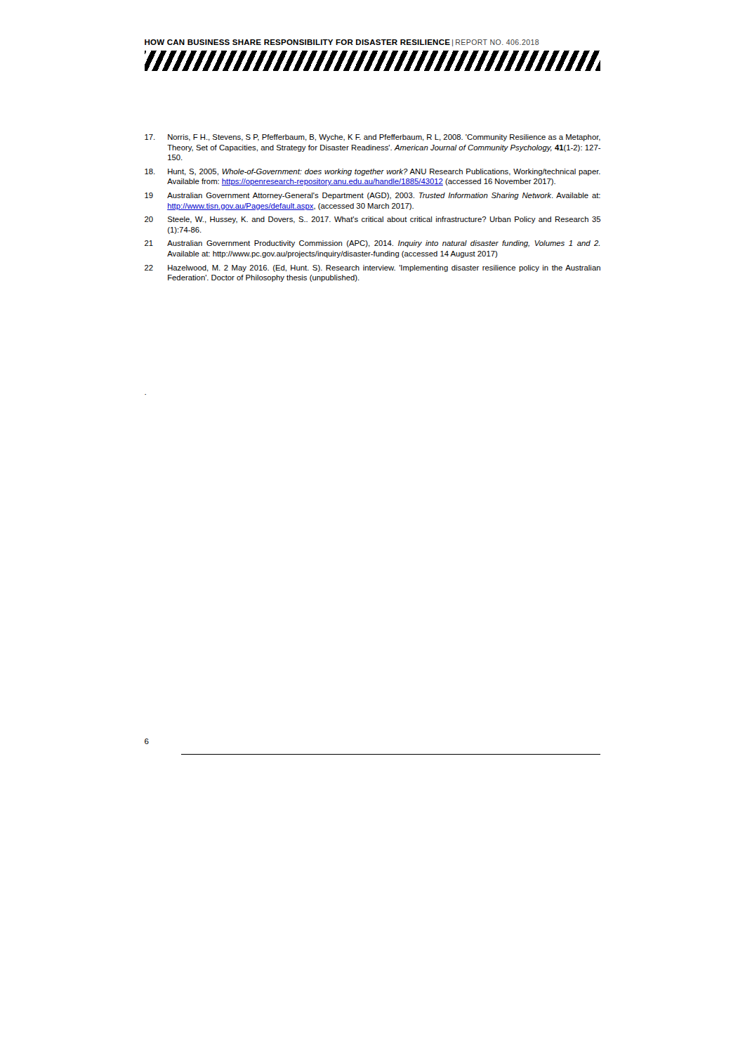HOW CAN BUSINESS SHARE RESPONSIBILITY FOR DISASTER RESILIENCE|REPORT NO. 406.2018
17. Norris, F H., Stevens, S P, Pfefferbaum, B, Wyche, K F. and Pfefferbaum, R L, 2008. 'Community Resilience as a Metaphor, Theory, Set of Capacities, and Strategy for Disaster Readiness'. American Journal of Community Psychology, 41(1-2): 127-150.
18. Hunt, S, 2005, Whole-of-Government: does working together work? ANU Research Publications, Working/technical paper. Available from: https://openresearch-repository.anu.edu.au/handle/1885/43012 (accessed 16 November 2017).
19 Australian Government Attorney-General's Department (AGD), 2003. Trusted Information Sharing Network. Available at: http://www.tisn.gov.au/Pages/default.aspx, (accessed 30 March 2017).
20 Steele, W., Hussey, K. and Dovers, S.. 2017. What's critical about critical infrastructure? Urban Policy and Research 35 (1):74-86.
21 Australian Government Productivity Commission (APC), 2014. Inquiry into natural disaster funding, Volumes 1 and 2. Available at: http://www.pc.gov.au/projects/inquiry/disaster-funding (accessed 14 August 2017)
22 Hazelwood, M. 2 May 2016. (Ed, Hunt. S). Research interview. 'Implementing disaster resilience policy in the Australian Federation'. Doctor of Philosophy thesis (unpublished).
.
6